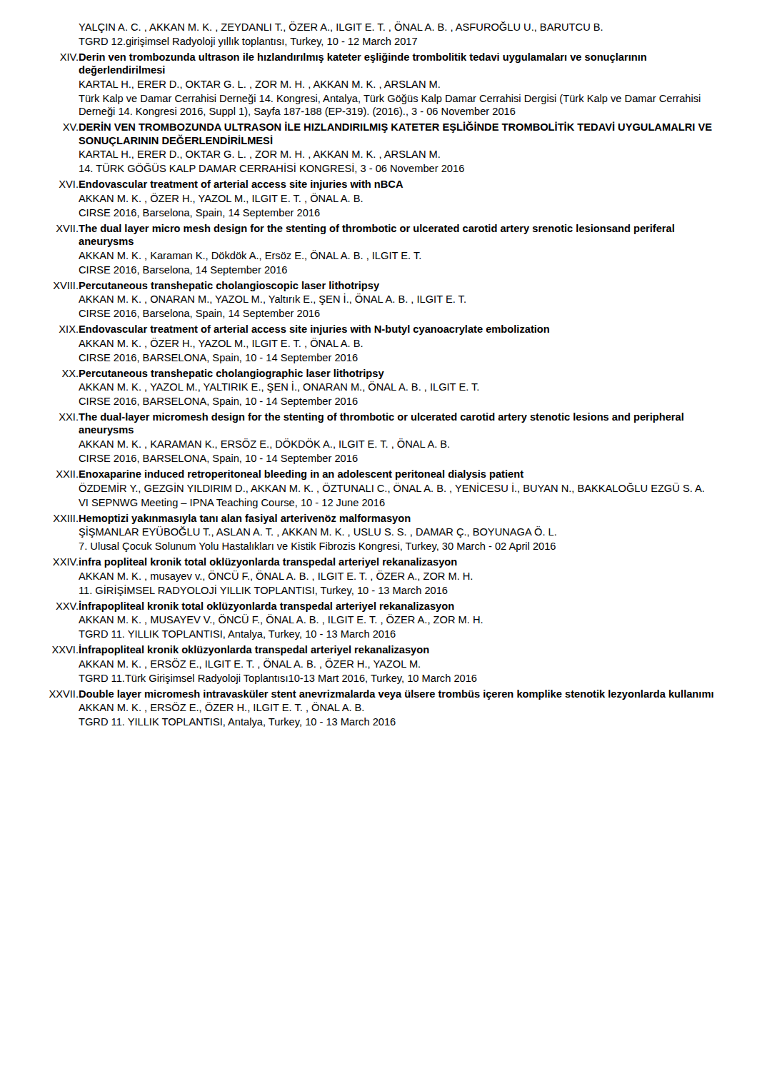| | YALÇIN A. C. , AKKAN M. K. , ZEYDANLI T., ÖZER A., ILGIT E. T. , ÖNAL A. B. , ASFUROĞLU U., BARUTCU B. TGRD 12.girişimsel Radyoloji yıllık toplantısı, Turkey, 10 - 12 March 2017 |
| XIV. | Derin ven trombozunda ultrason ile hızlandırılmış kateter eşliğinde trombolitik tedavi uygulamaları ve sonuçlarının değerlendirilmesi KARTAL H., ERER D., OKTAR G. L. , ZOR M. H. , AKKAN M. K. , ARSLAN M. Türk Kalp ve Damar Cerrahisi Derneği 14. Kongresi, Antalya, Türk Göğüs Kalp Damar Cerrahisi Dergisi (Türk Kalp ve Damar Cerrahisi Derneği 14. Kongresi 2016, Suppl 1), Sayfa 187-188 (EP-319). (2016)., 3 - 06 November 2016 |
| XV. | DERİN VEN TROMBOZUNDA ULTRASON İLE HIZLANDIRILMIŞ KATETER EŞLİĞİNDE TROMBOLİTİK TEDAVİ UYGULAMALRI VE SONUÇLARININ DEĞERLENDİRİLMESİ KARTAL H., ERER D., OKTAR G. L. , ZOR M. H. , AKKAN M. K. , ARSLAN M. 14. TÜRK GÖĞÜS KALP DAMAR CERRAHİSİ KONGRESİ, 3 - 06 November 2016 |
| XVI. | Endovascular treatment of arterial access site injuries with nBCA AKKAN M. K. , ÖZER H., YAZOL M., ILGIT E. T. , ÖNAL A. B. CIRSE 2016, Barselona, Spain, 14 September 2016 |
| XVII. | The dual layer micro mesh design for the stenting of thrombotic or ulcerated carotid artery srenotic lesionsand periferal aneurysms AKKAN M. K. , Karaman K., Dökdök A., Ersöz E., ÖNAL A. B. , ILGIT E. T. CIRSE 2016, Barselona, 14 September 2016 |
| XVIII. | Percutaneous transhepatic cholangioscopic laser lithotripsy AKKAN M. K. , ONARAN M., YAZOL M., Yaltırık E., ŞEN İ., ÖNAL A. B. , ILGIT E. T. CIRSE 2016, Barselona, Spain, 14 September 2016 |
| XIX. | Endovascular treatment of arterial access site injuries with N-butyl cyanoacrylate embolization AKKAN M. K. , ÖZER H., YAZOL M., ILGIT E. T. , ÖNAL A. B. CIRSE 2016, BARSELONA, Spain, 10 - 14 September 2016 |
| XX. | Percutaneous transhepatic cholangiographic laser lithotripsy AKKAN M. K. , YAZOL M., YALTIRIK E., ŞEN İ., ONARAN M., ÖNAL A. B. , ILGIT E. T. CIRSE 2016, BARSELONA, Spain, 10 - 14 September 2016 |
| XXI. | The dual-layer micromesh design for the stenting of thrombotic or ulcerated carotid artery stenotic lesions and peripheral aneurysms AKKAN M. K. , KARAMAN K., ERSÖZ E., DÖKDÖK A., ILGIT E. T. , ÖNAL A. B. CIRSE 2016, BARSELONA, Spain, 10 - 14 September 2016 |
| XXII. | Enoxaparine induced retroperitoneal bleeding in an adolescent peritoneal dialysis patient ÖZDEMİR Y., GEZGİN YILDIRIM D., AKKAN M. K. , ÖZTUNALI C., ÖNAL A. B. , YENİCESU İ., BUYAN N., BAKKALOĞLU EZGÜ S. A. VI SEPNWG Meeting – IPNA Teaching Course, 10 - 12 June 2016 |
| XXIII. | Hemoptizi yakınmasıyla tanı alan fasiyal arterivenöz malformasyon ŞİŞMANLAR EYÜBOĞLU T., ASLAN A. T. , AKKAN M. K. , USLU S. S. , DAMAR Ç., BOYUNAGA Ö. L. 7. Ulusal Çocuk Solunum Yolu Hastalıkları ve Kistik Fibrozis Kongresi, Turkey, 30 March - 02 April 2016 |
| XXIV. | infra popliteal kronik total oklüzyonlarda transpedal arteriyel rekanalizasyon AKKAN M. K. , musayev v., ÖNCÜ F., ÖNAL A. B. , ILGIT E. T. , ÖZER A., ZOR M. H. 11. GİRİŞİMSEL RADYOLOJİ YILLIK TOPLANTISI, Turkey, 10 - 13 March 2016 |
| XXV. | İnfrapopliteal kronik total oklüzyonlarda transpedal arteriyel rekanalizasyon AKKAN M. K. , MUSAYEV V., ÖNCÜ F., ÖNAL A. B. , ILGIT E. T. , ÖZER A., ZOR M. H. TGRD 11. YILLIK TOPLANTISI, Antalya, Turkey, 10 - 13 March 2016 |
| XXVI. | İnfrapopliteal kronik oklüzyonlarda transpedal arteriyel rekanalizasyon AKKAN M. K. , ERSÖZ E., ILGIT E. T. , ÖNAL A. B. , ÖZER H., YAZOL M. TGRD 11.Türk Girişimsel Radyoloji Toplantısı10-13 Mart 2016, Turkey, 10 March 2016 |
| XXVII. | Double layer micromesh intravasküler stent anevrizmalarda veya ülsere trombüs içeren komplike stenotik lezyonlarda kullanımı AKKAN M. K. , ERSÖZ E., ÖZER H., ILGIT E. T. , ÖNAL A. B. TGRD 11. YILLIK TOPLANTISI, Antalya, Turkey, 10 - 13 March 2016 |